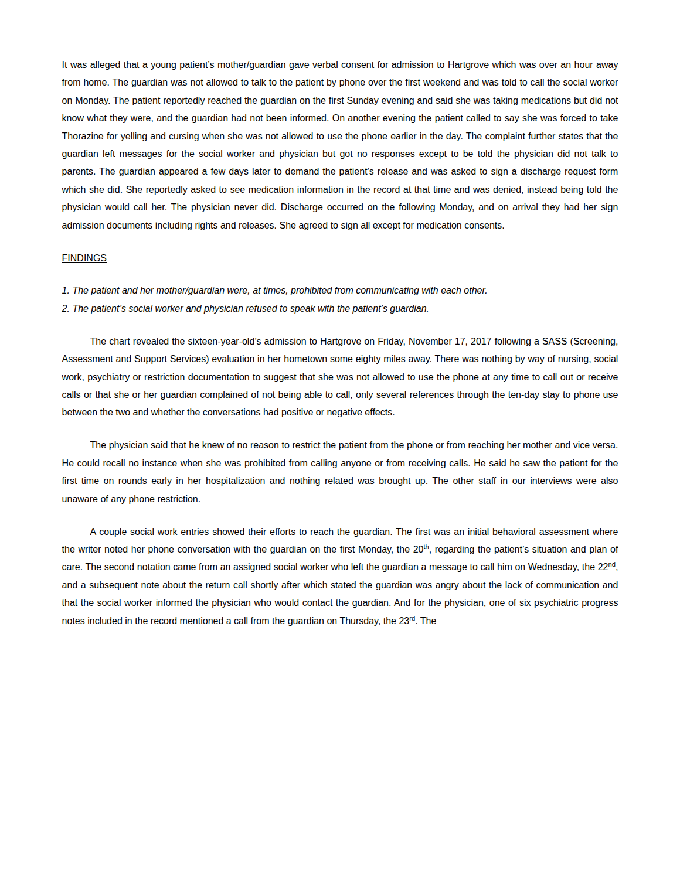It was alleged that a young patient’s mother/guardian gave verbal consent for admission to Hartgrove which was over an hour away from home. The guardian was not allowed to talk to the patient by phone over the first weekend and was told to call the social worker on Monday. The patient reportedly reached the guardian on the first Sunday evening and said she was taking medications but did not know what they were, and the guardian had not been informed. On another evening the patient called to say she was forced to take Thorazine for yelling and cursing when she was not allowed to use the phone earlier in the day. The complaint further states that the guardian left messages for the social worker and physician but got no responses except to be told the physician did not talk to parents. The guardian appeared a few days later to demand the patient’s release and was asked to sign a discharge request form which she did. She reportedly asked to see medication information in the record at that time and was denied, instead being told the physician would call her. The physician never did. Discharge occurred on the following Monday, and on arrival they had her sign admission documents including rights and releases. She agreed to sign all except for medication consents.
FINDINGS
1. The patient and her mother/guardian were, at times, prohibited from communicating with each other.
2. The patient’s social worker and physician refused to speak with the patient’s guardian.
The chart revealed the sixteen-year-old’s admission to Hartgrove on Friday, November 17, 2017 following a SASS (Screening, Assessment and Support Services) evaluation in her hometown some eighty miles away. There was nothing by way of nursing, social work, psychiatry or restriction documentation to suggest that she was not allowed to use the phone at any time to call out or receive calls or that she or her guardian complained of not being able to call, only several references through the ten-day stay to phone use between the two and whether the conversations had positive or negative effects.
The physician said that he knew of no reason to restrict the patient from the phone or from reaching her mother and vice versa. He could recall no instance when she was prohibited from calling anyone or from receiving calls. He said he saw the patient for the first time on rounds early in her hospitalization and nothing related was brought up. The other staff in our interviews were also unaware of any phone restriction.
A couple social work entries showed their efforts to reach the guardian. The first was an initial behavioral assessment where the writer noted her phone conversation with the guardian on the first Monday, the 20th, regarding the patient’s situation and plan of care. The second notation came from an assigned social worker who left the guardian a message to call him on Wednesday, the 22nd, and a subsequent note about the return call shortly after which stated the guardian was angry about the lack of communication and that the social worker informed the physician who would contact the guardian. And for the physician, one of six psychiatric progress notes included in the record mentioned a call from the guardian on Thursday, the 23rd. The